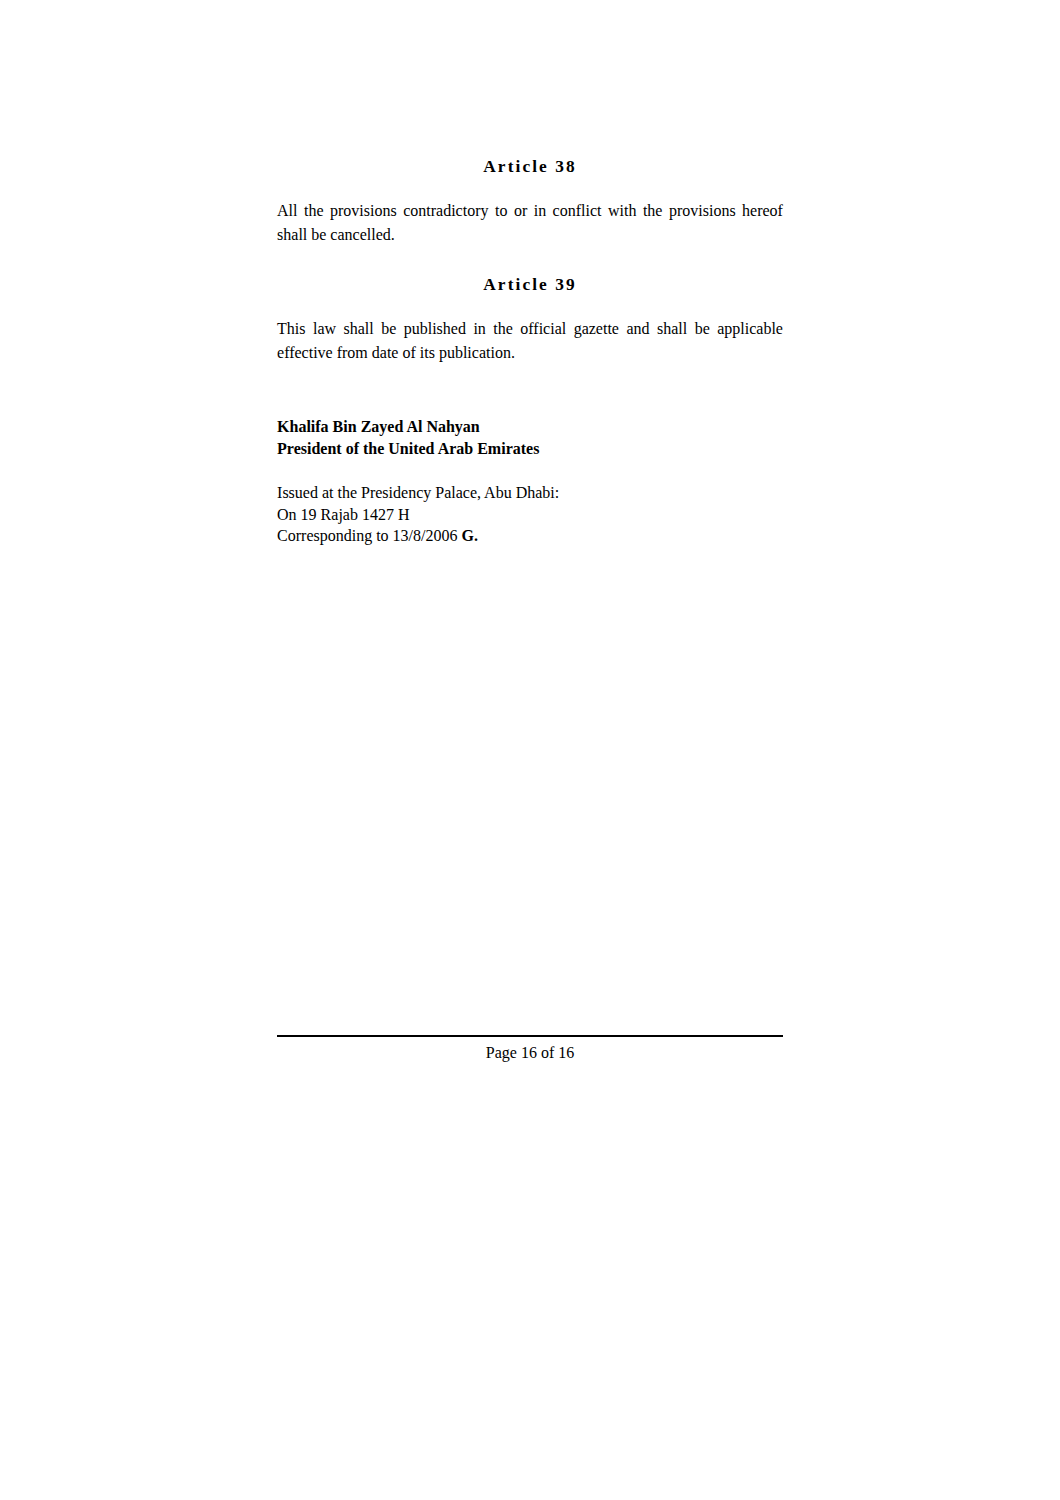Article 38
All the provisions contradictory to or in conflict with the provisions hereof shall be cancelled.
Article 39
This law shall be published in the official gazette and shall be applicable effective from date of its publication.
Khalifa Bin Zayed Al Nahyan
President of the United Arab Emirates
Issued at the Presidency Palace, Abu Dhabi:
On 19 Rajab 1427 H
Corresponding to 13/8/2006 G.
Page 16 of 16